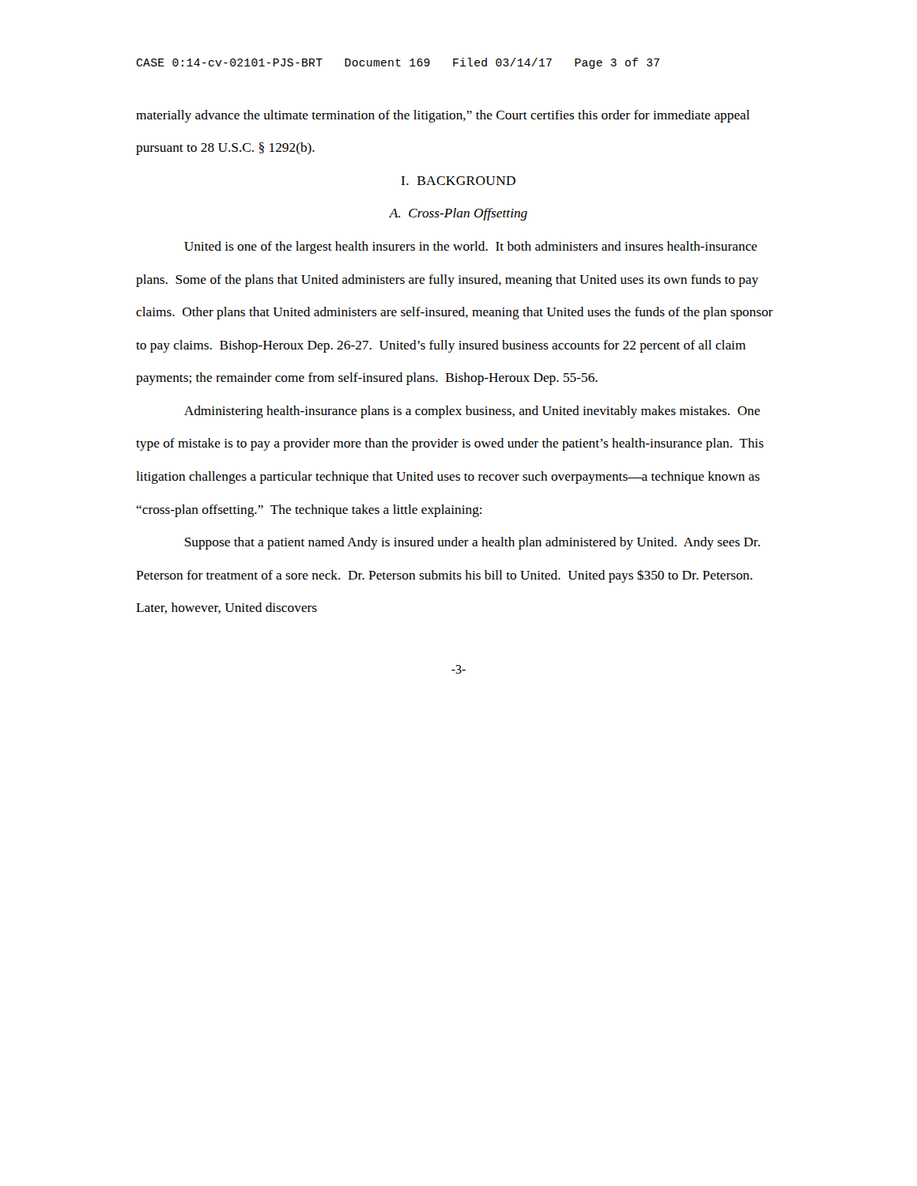CASE 0:14-cv-02101-PJS-BRT Document 169 Filed 03/14/17 Page 3 of 37
materially advance the ultimate termination of the litigation,” the Court certifies this order for immediate appeal pursuant to 28 U.S.C. § 1292(b).
I. BACKGROUND
A. Cross-Plan Offsetting
United is one of the largest health insurers in the world. It both administers and insures health-insurance plans. Some of the plans that United administers are fully insured, meaning that United uses its own funds to pay claims. Other plans that United administers are self-insured, meaning that United uses the funds of the plan sponsor to pay claims. Bishop-Heroux Dep. 26-27. United’s fully insured business accounts for 22 percent of all claim payments; the remainder come from self-insured plans. Bishop-Heroux Dep. 55-56.
Administering health-insurance plans is a complex business, and United inevitably makes mistakes. One type of mistake is to pay a provider more than the provider is owed under the patient’s health-insurance plan. This litigation challenges a particular technique that United uses to recover such overpayments—a technique known as “cross-plan offsetting.” The technique takes a little explaining:
Suppose that a patient named Andy is insured under a health plan administered by United. Andy sees Dr. Peterson for treatment of a sore neck. Dr. Peterson submits his bill to United. United pays $350 to Dr. Peterson. Later, however, United discovers
-3-